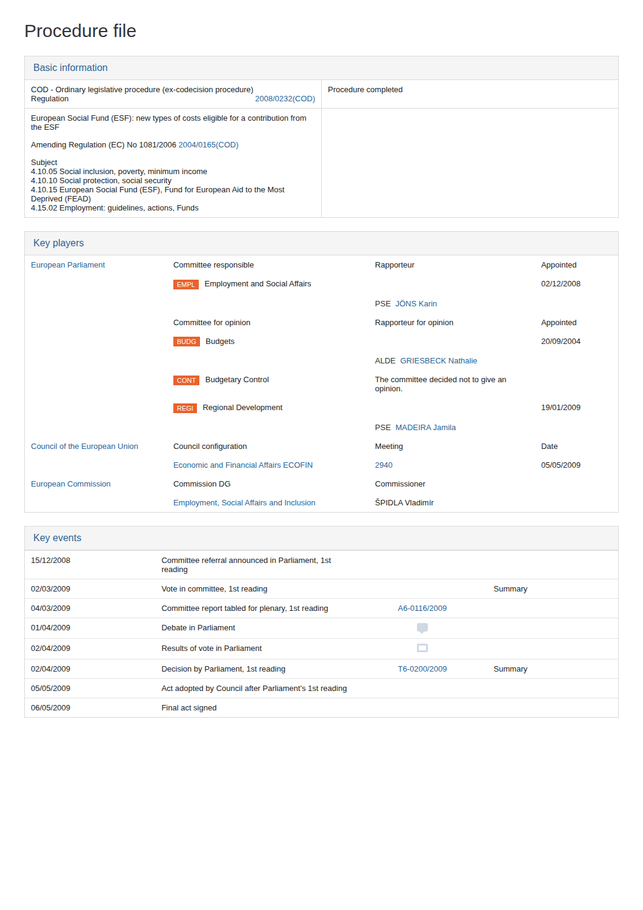Procedure file
Basic information
| COD - Ordinary legislative procedure (ex-codecision procedure) Regulation 2008/0232(COD) | Procedure completed |
| European Social Fund (ESF): new types of costs eligible for a contribution from the ESF Amending Regulation (EC) No 1081/2006 2004/0165(COD) Subject 4.10.05 Social inclusion, poverty, minimum income 4.10.10 Social protection, social security 4.10.15 European Social Fund (ESF), Fund for European Aid to the Most Deprived (FEAD) 4.15.02 Employment: guidelines, actions, Funds | |
Key players
| European Parliament | Committee responsible | Rapporteur | Appointed |
| EMPL Employment and Social Affairs | | 02/12/2008 |
| | PSE JÖNS Karin | |
| Committee for opinion | Rapporteur for opinion | Appointed |
| BUDG Budgets | | 20/09/2004 |
| | ALDE GRIESBECK Nathalie | |
| CONT Budgetary Control | The committee decided not to give an opinion. | |
| | REGI Regional Development | | 19/01/2009 |
| | | PSE MADEIRA Jamila | |
| Council of the European Union | Council configuration | Meeting | Date |
| | Economic and Financial Affairs ECOFIN | 2940 | 05/05/2009 |
| European Commission | Commission DG | Commissioner | |
| | Employment, Social Affairs and Inclusion | ŠPIDLA Vladimír | |
Key events
| 15/12/2008 | Committee referral announced in Parliament, 1st reading | | |
| 02/03/2009 | Vote in committee, 1st reading | | Summary |
| 04/03/2009 | Committee report tabled for plenary, 1st reading | A6-0116/2009 | |
| 01/04/2009 | Debate in Parliament | | |
| 02/04/2009 | Results of vote in Parliament | | |
| 02/04/2009 | Decision by Parliament, 1st reading | T6-0200/2009 | Summary |
| 05/05/2009 | Act adopted by Council after Parliament's 1st reading | | |
| 06/05/2009 | Final act signed | | |